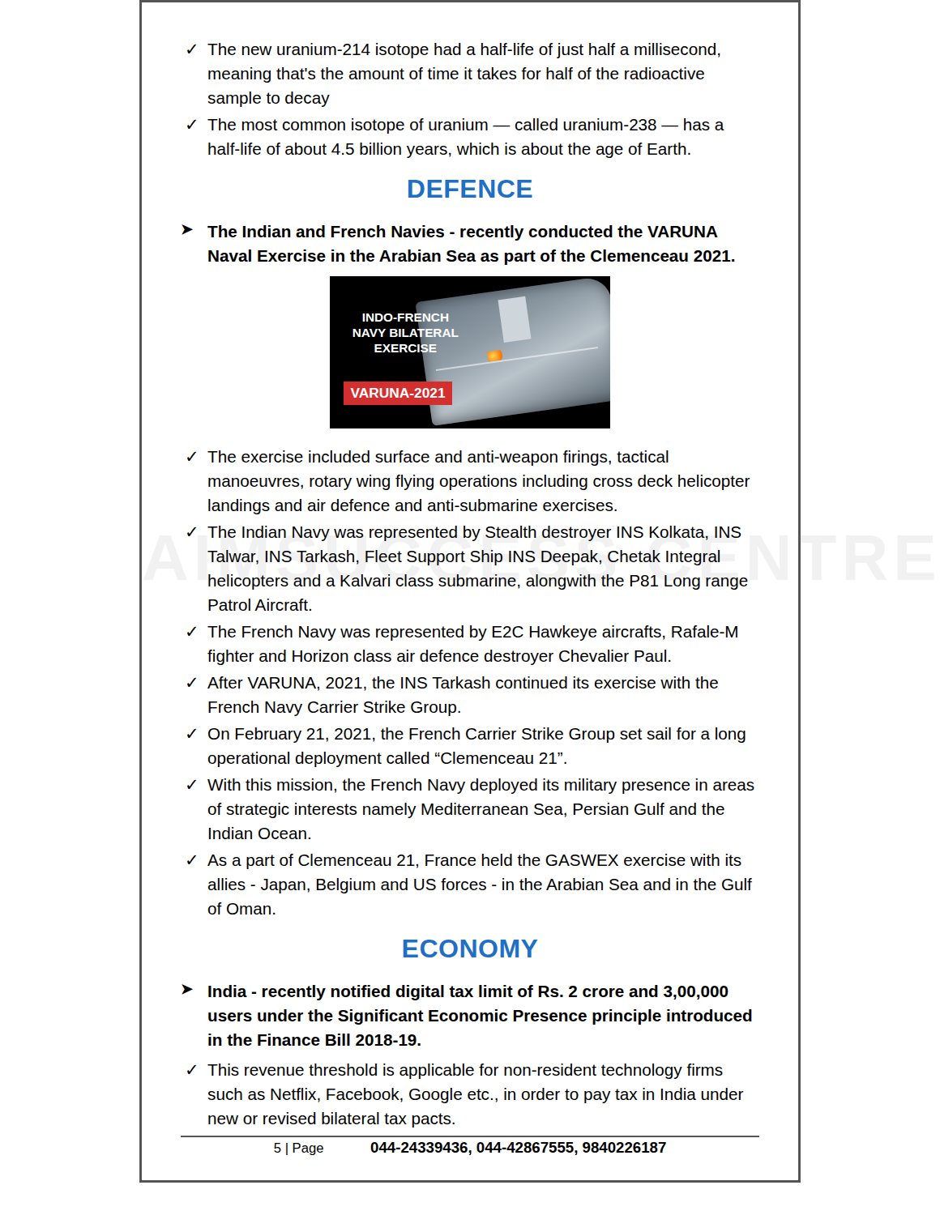AIMSUCCESS CENTRE
The new uranium-214 isotope had a half-life of just half a millisecond, meaning that's the amount of time it takes for half of the radioactive sample to decay
The most common isotope of uranium — called uranium-238 — has a half-life of about 4.5 billion years, which is about the age of Earth.
Defence
The Indian and French Navies - recently conducted the VARUNA Naval Exercise in the Arabian Sea as part of the Clemenceau 2021.
INDO-FRENCH
NAVY BILATERAL
EXERCISE
VARUNA-2021
The exercise included surface and anti-weapon firings, tactical manoeuvres, rotary wing flying operations including cross deck helicopter landings and air defence and anti-submarine exercises.
The Indian Navy was represented by Stealth destroyer INS Kolkata, INS Talwar, INS Tarkash, Fleet Support Ship INS Deepak, Chetak Integral helicopters and a Kalvari class submarine, alongwith the P81 Long range Patrol Aircraft.
The French Navy was represented by E2C Hawkeye aircrafts, Rafale-M fighter and Horizon class air defence destroyer Chevalier Paul.
After VARUNA, 2021, the INS Tarkash continued its exercise with the French Navy Carrier Strike Group.
On February 21, 2021, the French Carrier Strike Group set sail for a long operational deployment called “Clemenceau 21”.
With this mission, the French Navy deployed its military presence in areas of strategic interests namely Mediterranean Sea, Persian Gulf and the Indian Ocean.
As a part of Clemenceau 21, France held the GASWEX exercise with its allies - Japan, Belgium and US forces - in the Arabian Sea and in the Gulf of Oman.
Economy
India - recently notified digital tax limit of Rs. 2 crore and 3,00,000 users under the Significant Economic Presence principle introduced in the Finance Bill 2018-19.
This revenue threshold is applicable for non-resident technology firms such as Netflix, Facebook, Google etc., in order to pay tax in India under new or revised bilateral tax pacts.
5 | Page 044-24339436, 044-42867555, 9840226187